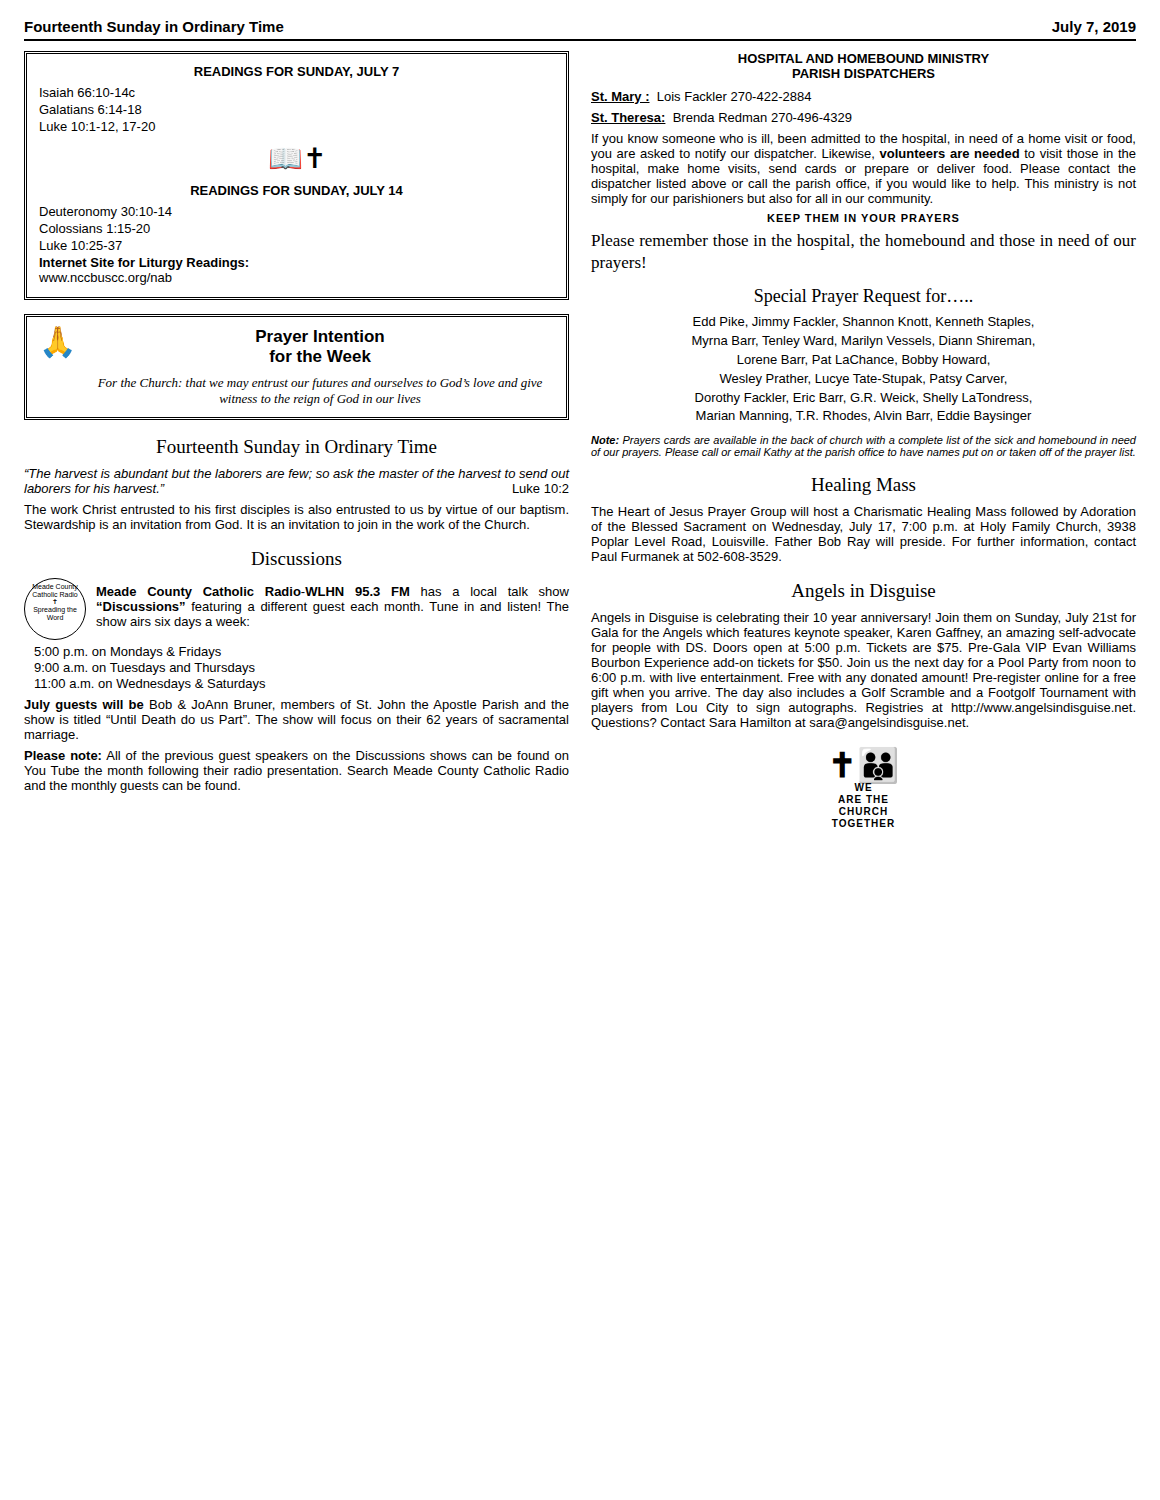Fourteenth Sunday in Ordinary Time July 7, 2019
READINGS FOR SUNDAY, JULY 7
Isaiah 66:10-14c
Galatians 6:14-18
Luke 10:1-12, 17-20
📖✝
READINGS FOR SUNDAY, JULY 14
Deuteronomy 30:10-14
Colossians 1:15-20
Luke 10:25-37
Internet Site for Liturgy Readings:
www.nccbuscc.org/nab
🙏
Prayer Intention
for the Week
For the Church: that we may entrust our futures and ourselves to God’s love and give witness to the reign of God in our lives
Fourteenth Sunday in Ordinary Time
“The harvest is abundant but the laborers are few; so ask the master of the harvest to send out laborers for his harvest.” Luke 10:2
The work Christ entrusted to his first disciples is also entrusted to us by virtue of our baptism. Stewardship is an invitation from God. It is an invitation to join in the work of the Church.
Discussions
Meade County Catholic Radio
✝
Spreading the Word
Meade County Catholic Radio-WLHN 95.3 FM has a local talk show “Discussions” featuring a different guest each month. Tune in and listen! The show airs six days a week:
5:00 p.m. on Mondays & Fridays
9:00 a.m. on Tuesdays and Thursdays
11:00 a.m. on Wednesdays & Saturdays
July guests will be Bob & JoAnn Bruner, members of St. John the Apostle Parish and the show is titled “Until Death do us Part”. The show will focus on their 62 years of sacramental marriage.
Please note: All of the previous guest speakers on the Discussions shows can be found on You Tube the month following their radio presentation. Search Meade County Catholic Radio and the monthly guests can be found.
HOSPITAL AND HOMEBOUND MINISTRY
PARISH DISPATCHERS
St. Mary : Lois Fackler 270-422-2884
St. Theresa: Brenda Redman 270-496-4329
If you know someone who is ill, been admitted to the hospital, in need of a home visit or food, you are asked to notify our dispatcher. Likewise, volunteers are needed to visit those in the hospital, make home visits, send cards or prepare or deliver food. Please contact the dispatcher listed above or call the parish office, if you would like to help. This ministry is not simply for our parishioners but also for all in our community.
KEEP THEM IN YOUR PRAYERS
Please remember those in the hospital, the homebound and those in need of our prayers!
Special Prayer Request for…..
Edd Pike, Jimmy Fackler, Shannon Knott, Kenneth Staples,
Myrna Barr, Tenley Ward, Marilyn Vessels, Diann Shireman,
Lorene Barr, Pat LaChance, Bobby Howard,
Wesley Prather, Lucye Tate-Stupak, Patsy Carver,
Dorothy Fackler, Eric Barr, G.R. Weick, Shelly LaTondress,
Marian Manning, T.R. Rhodes, Alvin Barr, Eddie Baysinger
Note: Prayers cards are available in the back of church with a complete list of the sick and homebound in need of our prayers. Please call or email Kathy at the parish office to have names put on or taken off of the prayer list.
Healing Mass
The Heart of Jesus Prayer Group will host a Charismatic Healing Mass followed by Adoration of the Blessed Sacrament on Wednesday, July 17, 7:00 p.m. at Holy Family Church, 3938 Poplar Level Road, Louisville. Father Bob Ray will preside. For further information, contact Paul Furmanek at 502-608-3529.
Angels in Disguise
Angels in Disguise is celebrating their 10 year anniversary! Join them on Sunday, July 21st for Gala for the Angels which features keynote speaker, Karen Gaffney, an amazing self-advocate for people with DS. Doors open at 5:00 p.m. Tickets are $75. Pre-Gala VIP Evan Williams Bourbon Experience add-on tickets for $50. Join us the next day for a Pool Party from noon to 6:00 p.m. with live entertainment. Free with any donated amount! Pre-register online for a free gift when you arrive. The day also includes a Golf Scramble and a Footgolf Tournament with players from Lou City to sign autographs. Registries at http://www.angelsindisguise.net. Questions? Contact Sara Hamilton at sara@angelsindisguise.net.
✝👪 WE
ARE THE
CHURCH
TOGETHER